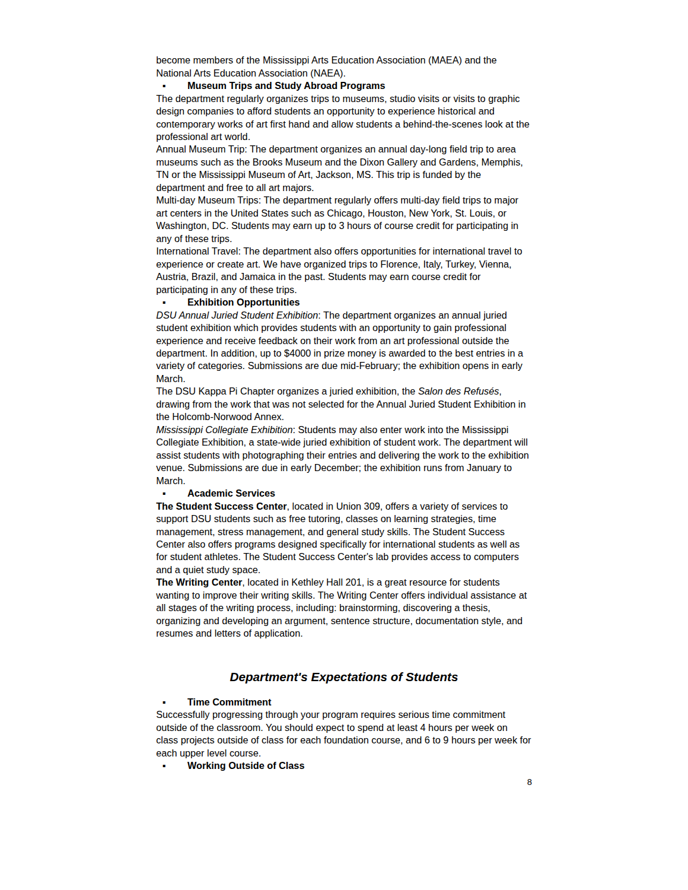become members of the Mississippi Arts Education Association (MAEA) and the National Arts Education Association (NAEA).
Museum Trips and Study Abroad Programs
The department regularly organizes trips to museums, studio visits or visits to graphic design companies to afford students an opportunity to experience historical and contemporary works of art first hand and allow students a behind-the-scenes look at the professional art world.
Annual Museum Trip: The department organizes an annual day-long field trip to area museums such as the Brooks Museum and the Dixon Gallery and Gardens, Memphis, TN or the Mississippi Museum of Art, Jackson, MS. This trip is funded by the department and free to all art majors.
Multi-day Museum Trips: The department regularly offers multi-day field trips to major art centers in the United States such as Chicago, Houston, New York, St. Louis, or Washington, DC. Students may earn up to 3 hours of course credit for participating in any of these trips.
International Travel: The department also offers opportunities for international travel to experience or create art. We have organized trips to Florence, Italy, Turkey, Vienna, Austria, Brazil, and Jamaica in the past. Students may earn course credit for participating in any of these trips.
Exhibition Opportunities
DSU Annual Juried Student Exhibition: The department organizes an annual juried student exhibition which provides students with an opportunity to gain professional experience and receive feedback on their work from an art professional outside the department. In addition, up to $4000 in prize money is awarded to the best entries in a variety of categories. Submissions are due mid-February; the exhibition opens in early March.
The DSU Kappa Pi Chapter organizes a juried exhibition, the Salon des Refusés, drawing from the work that was not selected for the Annual Juried Student Exhibition in the Holcomb-Norwood Annex.
Mississippi Collegiate Exhibition: Students may also enter work into the Mississippi Collegiate Exhibition, a state-wide juried exhibition of student work. The department will assist students with photographing their entries and delivering the work to the exhibition venue. Submissions are due in early December; the exhibition runs from January to March.
Academic Services
The Student Success Center, located in Union 309, offers a variety of services to support DSU students such as free tutoring, classes on learning strategies, time management, stress management, and general study skills. The Student Success Center also offers programs designed specifically for international students as well as for student athletes. The Student Success Center's lab provides access to computers and a quiet study space.
The Writing Center, located in Kethley Hall 201, is a great resource for students wanting to improve their writing skills. The Writing Center offers individual assistance at all stages of the writing process, including: brainstorming, discovering a thesis, organizing and developing an argument, sentence structure, documentation style, and resumes and letters of application.
Department's Expectations of Students
Time Commitment
Successfully progressing through your program requires serious time commitment outside of the classroom. You should expect to spend at least 4 hours per week on class projects outside of class for each foundation course, and 6 to 9 hours per week for each upper level course.
Working Outside of Class
8